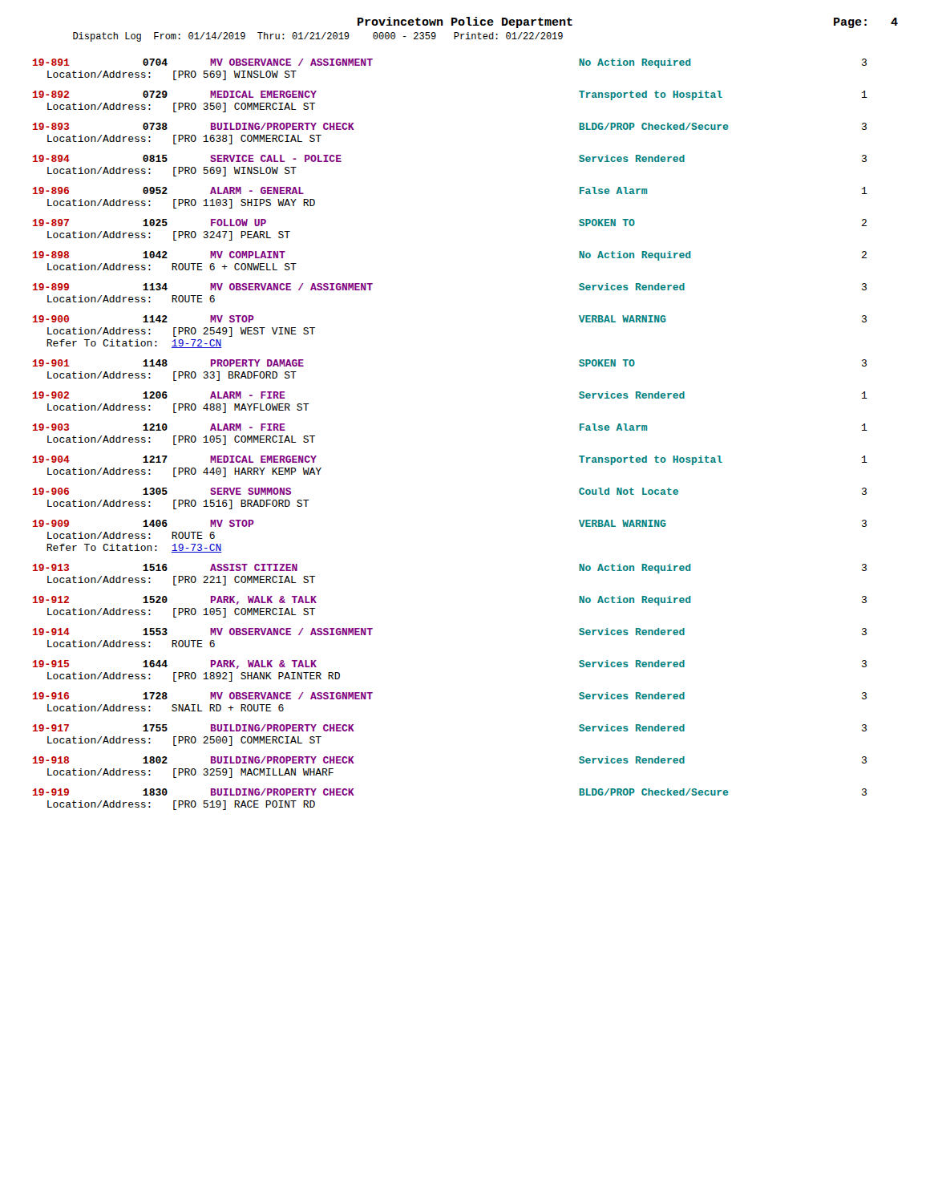Provincetown Police Department Page: 4
Dispatch Log From: 01/14/2019 Thru: 01/21/2019 0000 - 2359 Printed: 01/22/2019
| 19-891 | 0704 | MV OBSERVANCE / ASSIGNMENT | No Action Required | 3 |
| Location/Address: [PRO 569] WINSLOW ST |
| 19-892 | 0729 | MEDICAL EMERGENCY | Transported to Hospital | 1 |
| Location/Address: [PRO 350] COMMERCIAL ST |
| 19-893 | 0738 | BUILDING/PROPERTY CHECK | BLDG/PROP Checked/Secure | 3 |
| Location/Address: [PRO 1638] COMMERCIAL ST |
| 19-894 | 0815 | SERVICE CALL - POLICE | Services Rendered | 3 |
| Location/Address: [PRO 569] WINSLOW ST |
| 19-896 | 0952 | ALARM - GENERAL | False Alarm | 1 |
| Location/Address: [PRO 1103] SHIPS WAY RD |
| 19-897 | 1025 | FOLLOW UP | SPOKEN TO | 2 |
| Location/Address: [PRO 3247] PEARL ST |
| 19-898 | 1042 | MV COMPLAINT | No Action Required | 2 |
| Location/Address: ROUTE 6 + CONWELL ST |
| 19-899 | 1134 | MV OBSERVANCE / ASSIGNMENT | Services Rendered | 3 |
| Location/Address: ROUTE 6 |
| 19-900 | 1142 | MV STOP | VERBAL WARNING | 3 |
| Location/Address: [PRO 2549] WEST VINE ST Refer To Citation: 19-72-CN |
| 19-901 | 1148 | PROPERTY DAMAGE | SPOKEN TO | 3 |
| Location/Address: [PRO 33] BRADFORD ST |
| 19-902 | 1206 | ALARM - FIRE | Services Rendered | 1 |
| Location/Address: [PRO 488] MAYFLOWER ST |
| 19-903 | 1210 | ALARM - FIRE | False Alarm | 1 |
| Location/Address: [PRO 105] COMMERCIAL ST |
| 19-904 | 1217 | MEDICAL EMERGENCY | Transported to Hospital | 1 |
| Location/Address: [PRO 440] HARRY KEMP WAY |
| 19-906 | 1305 | SERVE SUMMONS | Could Not Locate | 3 |
| Location/Address: [PRO 1516] BRADFORD ST |
| 19-909 | 1406 | MV STOP | VERBAL WARNING | 3 |
| Location/Address: ROUTE 6 Refer To Citation: 19-73-CN |
| 19-913 | 1516 | ASSIST CITIZEN | No Action Required | 3 |
| Location/Address: [PRO 221] COMMERCIAL ST |
| 19-912 | 1520 | PARK, WALK & TALK | No Action Required | 3 |
| Location/Address: [PRO 105] COMMERCIAL ST |
| 19-914 | 1553 | MV OBSERVANCE / ASSIGNMENT | Services Rendered | 3 |
| Location/Address: ROUTE 6 |
| 19-915 | 1644 | PARK, WALK & TALK | Services Rendered | 3 |
| Location/Address: [PRO 1892] SHANK PAINTER RD |
| 19-916 | 1728 | MV OBSERVANCE / ASSIGNMENT | Services Rendered | 3 |
| Location/Address: SNAIL RD + ROUTE 6 |
| 19-917 | 1755 | BUILDING/PROPERTY CHECK | Services Rendered | 3 |
| Location/Address: [PRO 2500] COMMERCIAL ST |
| 19-918 | 1802 | BUILDING/PROPERTY CHECK | Services Rendered | 3 |
| Location/Address: [PRO 3259] MACMILLAN WHARF |
| 19-919 | 1830 | BUILDING/PROPERTY CHECK | BLDG/PROP Checked/Secure | 3 |
| Location/Address: [PRO 519] RACE POINT RD |